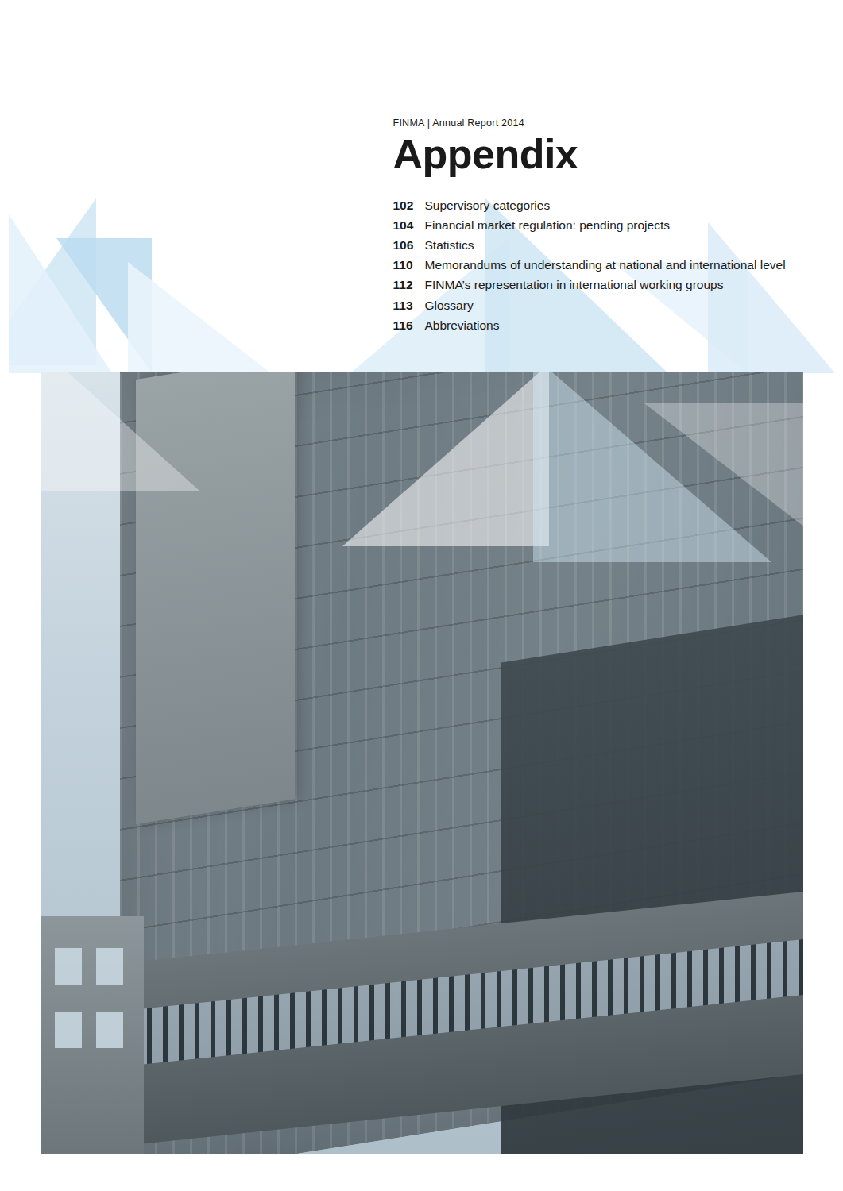FINMA | Annual Report 2014
Appendix
102 Supervisory categories
104 Financial market regulation: pending projects
106 Statistics
110 Memorandums of understanding at national and international level
112 FINMA’s representation in international working groups
113 Glossary
116 Abbreviations